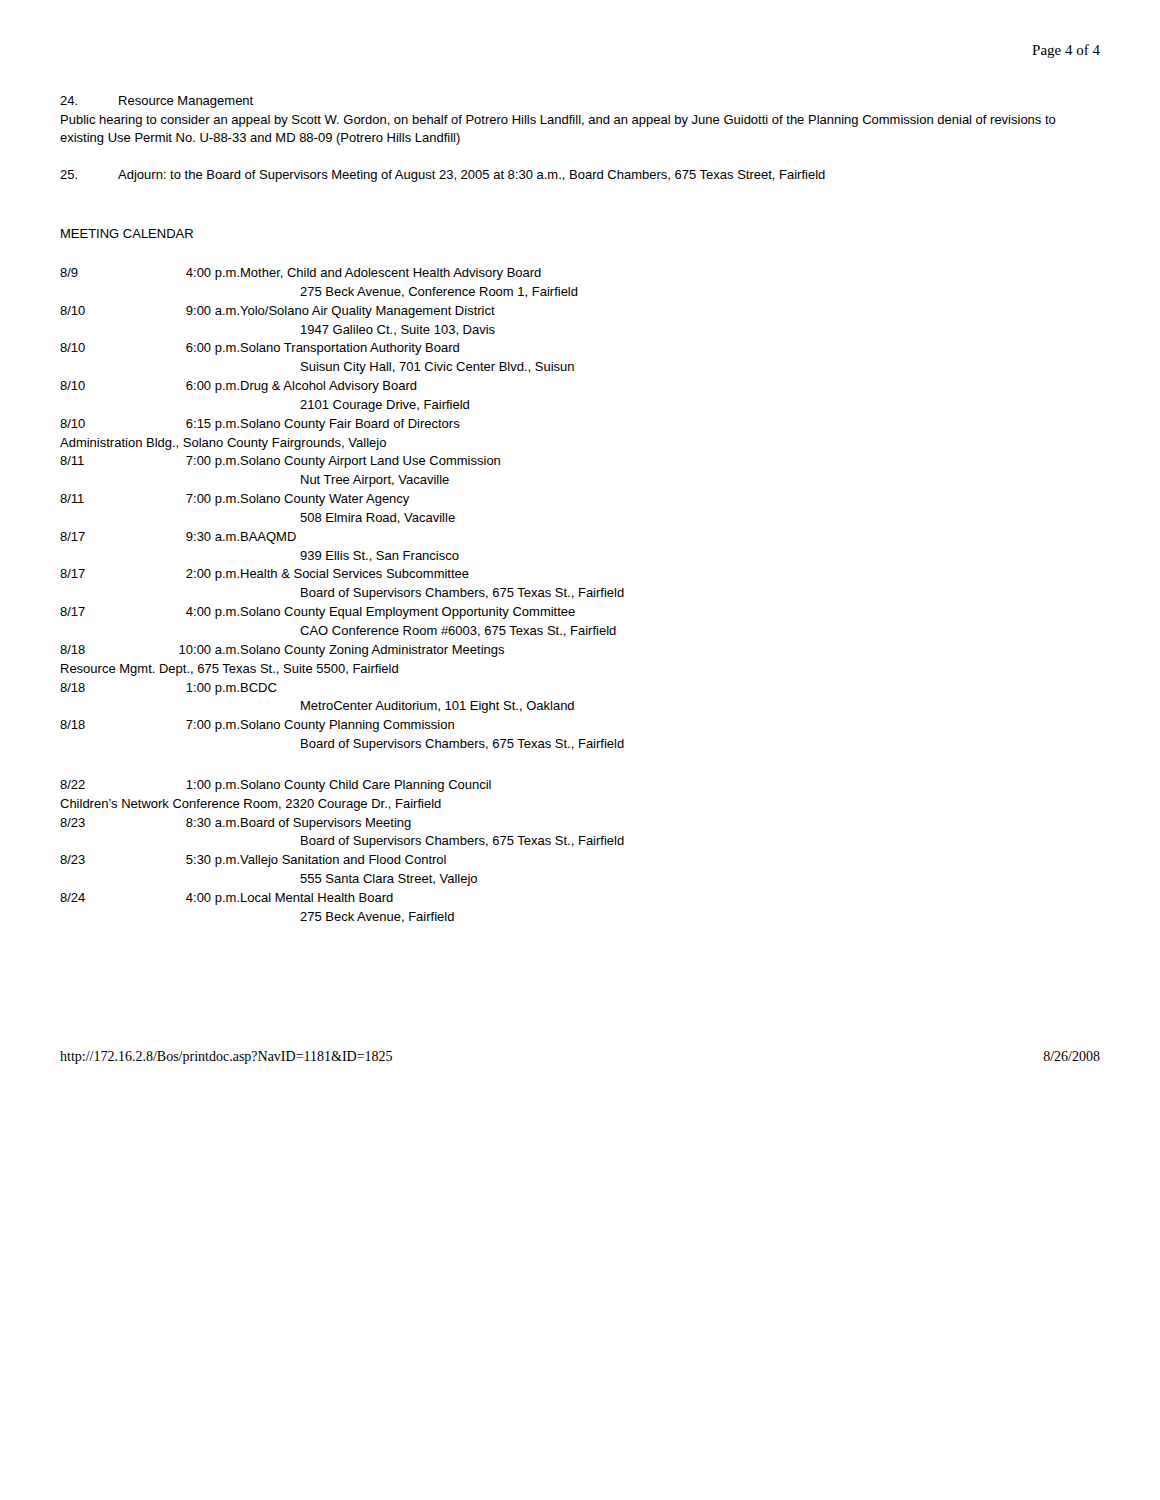Page 4 of 4
24. Resource Management
Public hearing to consider an appeal by Scott W. Gordon, on behalf of Potrero Hills Landfill, and an appeal by June Guidotti of the Planning Commission denial of revisions to existing Use Permit No. U-88-33 and MD 88-09 (Potrero Hills Landfill)
25. Adjourn: to the Board of Supervisors Meeting of August 23, 2005 at 8:30 a.m., Board Chambers, 675 Texas Street, Fairfield
MEETING CALENDAR
| 8/9 | 4:00 p.m. | Mother, Child and Adolescent Health Advisory Board 275 Beck Avenue, Conference Room 1, Fairfield |
| 8/10 | 9:00 a.m. | Yolo/Solano Air Quality Management District 1947 Galileo Ct., Suite 103, Davis |
| 8/10 | 6:00 p.m. | Solano Transportation Authority Board Suisun City Hall, 701 Civic Center Blvd., Suisun |
| 8/10 | 6:00 p.m. | Drug & Alcohol Advisory Board 2101 Courage Drive, Fairfield |
| 8/10 | 6:15 p.m. | Solano County Fair Board of Directors |
| Administration Bldg., Solano County Fairgrounds, Vallejo |
| 8/11 | 7:00 p.m. | Solano County Airport Land Use Commission Nut Tree Airport, Vacaville |
| 8/11 | 7:00 p.m. | Solano County Water Agency 508 Elmira Road, Vacaville |
| 8/17 | 9:30 a.m. | BAAQMD 939 Ellis St., San Francisco |
| 8/17 | 2:00 p.m. | Health & Social Services Subcommittee Board of Supervisors Chambers, 675 Texas St., Fairfield |
| 8/17 | 4:00 p.m. | Solano County Equal Employment Opportunity Committee CAO Conference Room #6003, 675 Texas St., Fairfield |
| 8/18 | 10:00 a.m. | Solano County Zoning Administrator Meetings |
| Resource Mgmt. Dept., 675 Texas St., Suite 5500, Fairfield |
| 8/18 | 1:00 p.m. | BCDC MetroCenter Auditorium, 101 Eight St., Oakland |
| 8/18 | 7:00 p.m. | Solano County Planning Commission Board of Supervisors Chambers, 675 Texas St., Fairfield |
| 8/22 | 1:00 p.m. | Solano County Child Care Planning Council |
| Children’s Network Conference Room, 2320 Courage Dr., Fairfield |
| 8/23 | 8:30 a.m. | Board of Supervisors Meeting Board of Supervisors Chambers, 675 Texas St., Fairfield |
| 8/23 | 5:30 p.m. | Vallejo Sanitation and Flood Control 555 Santa Clara Street, Vallejo |
| 8/24 | 4:00 p.m. | Local Mental Health Board 275 Beck Avenue, Fairfield |
http://172.16.2.8/Bos/printdoc.asp?NavID=1181&ID=1825 8/26/2008